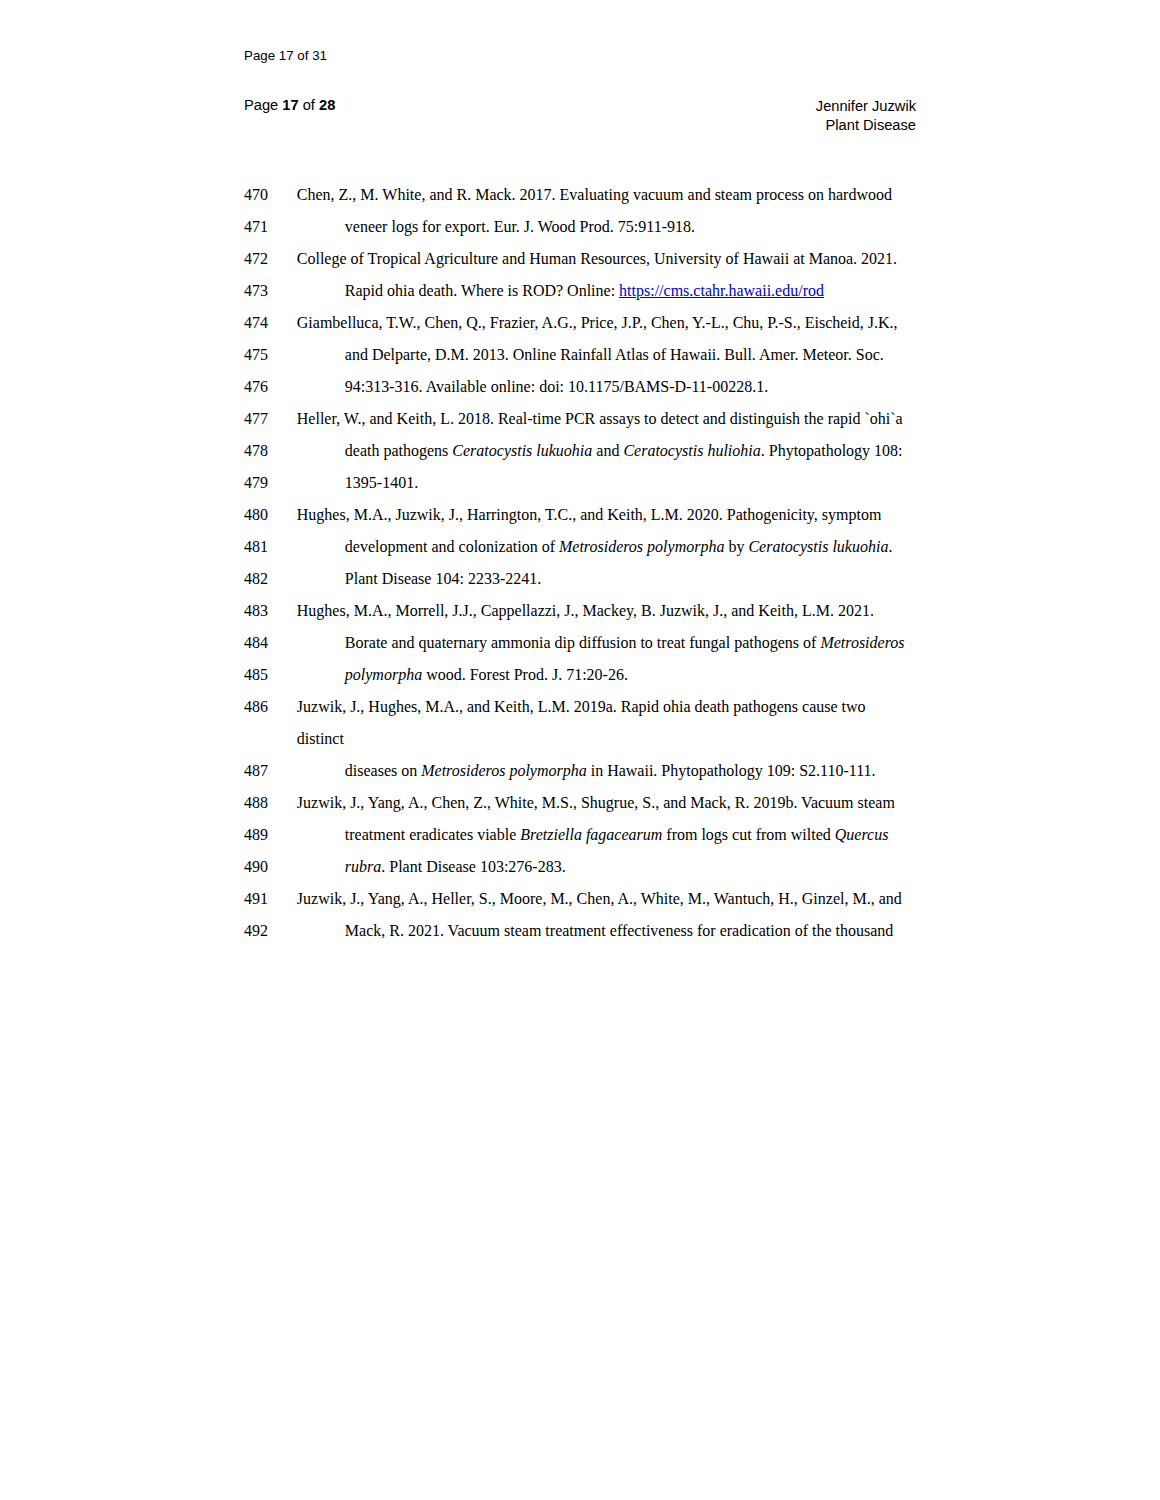Page 17 of 31
Page 17 of 28
Jennifer Juzwik
Plant Disease
470
Chen, Z., M. White, and R. Mack. 2017. Evaluating vacuum and steam process on hardwood
471
veneer logs for export. Eur. J. Wood Prod. 75:911-918.
472
College of Tropical Agriculture and Human Resources, University of Hawaii at Manoa. 2021.
473
Rapid ohia death. Where is ROD? Online: https://cms.ctahr.hawaii.edu/rod
474
Giambelluca, T.W., Chen, Q., Frazier, A.G., Price, J.P., Chen, Y.-L., Chu, P.-S., Eischeid, J.K.,
475
and Delparte, D.M. 2013. Online Rainfall Atlas of Hawaii. Bull. Amer. Meteor. Soc.
476
94:313-316. Available online: doi: 10.1175/BAMS-D-11-00228.1.
477
Heller, W., and Keith, L. 2018. Real-time PCR assays to detect and distinguish the rapid `ohi`a
478
death pathogens Ceratocystis lukuohia and Ceratocystis huliohia. Phytopathology 108:
479
1395-1401.
480
Hughes, M.A., Juzwik, J., Harrington, T.C., and Keith, L.M. 2020. Pathogenicity, symptom
481
development and colonization of Metrosideros polymorpha by Ceratocystis lukuohia.
482
Plant Disease 104: 2233-2241.
483
Hughes, M.A., Morrell, J.J., Cappellazzi, J., Mackey, B. Juzwik, J., and Keith, L.M. 2021.
484
Borate and quaternary ammonia dip diffusion to treat fungal pathogens of Metrosideros
485
polymorpha wood. Forest Prod. J. 71:20-26.
486
Juzwik, J., Hughes, M.A., and Keith, L.M. 2019a. Rapid ohia death pathogens cause two distinct
487
diseases on Metrosideros polymorpha in Hawaii. Phytopathology 109: S2.110-111.
488
Juzwik, J., Yang, A., Chen, Z., White, M.S., Shugrue, S., and Mack, R. 2019b. Vacuum steam
489
treatment eradicates viable Bretziella fagacearum from logs cut from wilted Quercus
490
rubra. Plant Disease 103:276-283.
491
Juzwik, J., Yang, A., Heller, S., Moore, M., Chen, A., White, M., Wantuch, H., Ginzel, M., and
492
Mack, R. 2021. Vacuum steam treatment effectiveness for eradication of the thousand